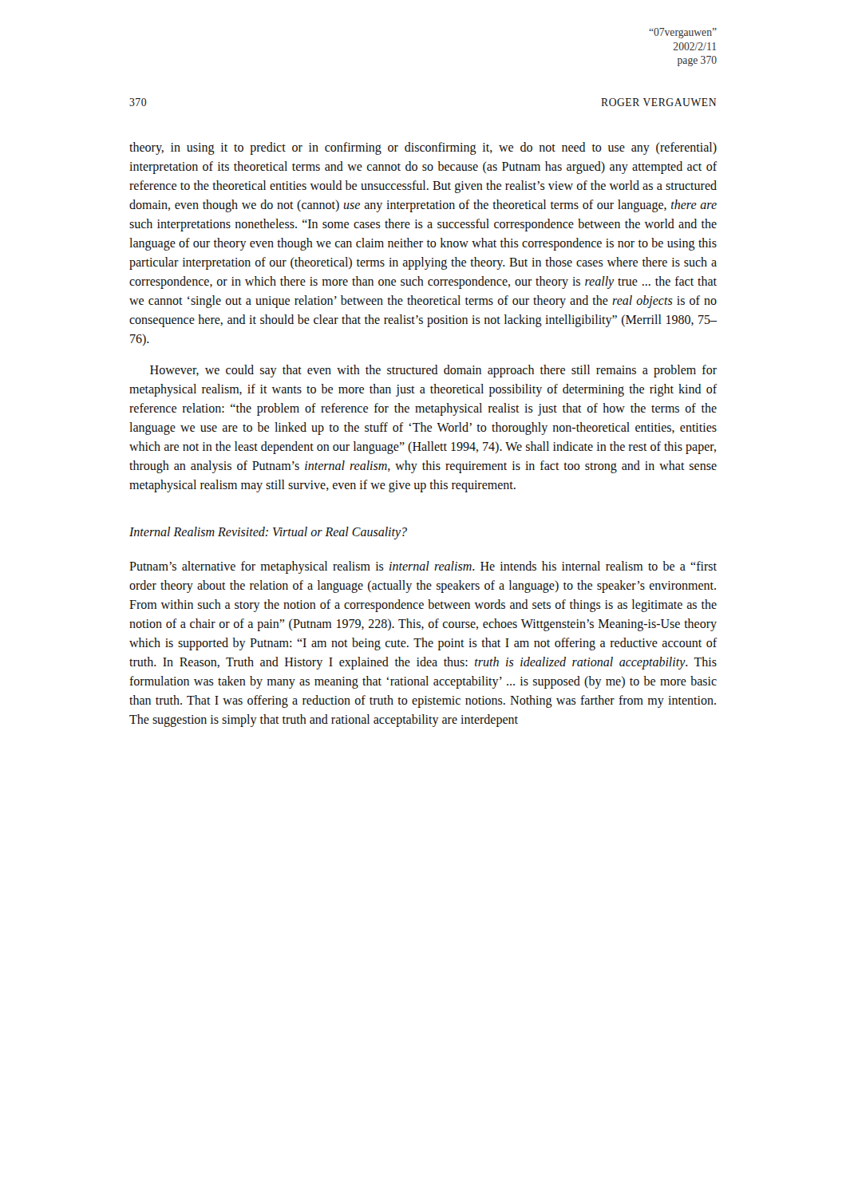“07vergauwen”
2002/2/11
page 370
370 Roger Vergauwen
theory, in using it to predict or in confirming or disconfirming it, we do not need to use any (referential) interpretation of its theoretical terms and we cannot do so because (as Putnam has argued) any attempted act of reference to the theoretical entities would be unsuccessful. But given the realist’s view of the world as a structured domain, even though we do not (cannot) use any interpretation of the theoretical terms of our language, there are such interpretations nonetheless. “In some cases there is a successful correspondence between the world and the language of our theory even though we can claim neither to know what this correspondence is nor to be using this particular interpretation of our (theoretical) terms in applying the theory. But in those cases where there is such a correspondence, or in which there is more than one such correspondence, our theory is really true ... the fact that we cannot ‘single out a unique relation’ between the theoretical terms of our theory and the real objects is of no consequence here, and it should be clear that the realist’s position is not lacking intelligibility” (Merrill 1980, 75–76).
However, we could say that even with the structured domain approach there still remains a problem for metaphysical realism, if it wants to be more than just a theoretical possibility of determining the right kind of reference relation: “the problem of reference for the metaphysical realist is just that of how the terms of the language we use are to be linked up to the stuff of ‘The World’ to thoroughly non-theoretical entities, entities which are not in the least dependent on our language” (Hallett 1994, 74). We shall indicate in the rest of this paper, through an analysis of Putnam’s internal realism, why this requirement is in fact too strong and in what sense metaphysical realism may still survive, even if we give up this requirement.
Internal Realism Revisited: Virtual or Real Causality?
Putnam’s alternative for metaphysical realism is internal realism. He intends his internal realism to be a “first order theory about the relation of a language (actually the speakers of a language) to the speaker’s environment. From within such a story the notion of a correspondence between words and sets of things is as legitimate as the notion of a chair or of a pain” (Putnam 1979, 228). This, of course, echoes Wittgenstein’s Meaning-is-Use theory which is supported by Putnam: “I am not being cute. The point is that I am not offering a reductive account of truth. In Reason, Truth and History I explained the idea thus: truth is idealized rational acceptability. This formulation was taken by many as meaning that ‘rational acceptability’ ... is supposed (by me) to be more basic than truth. That I was offering a reduction of truth to epistemic notions. Nothing was farther from my intention. The suggestion is simply that truth and rational acceptability are interdepent